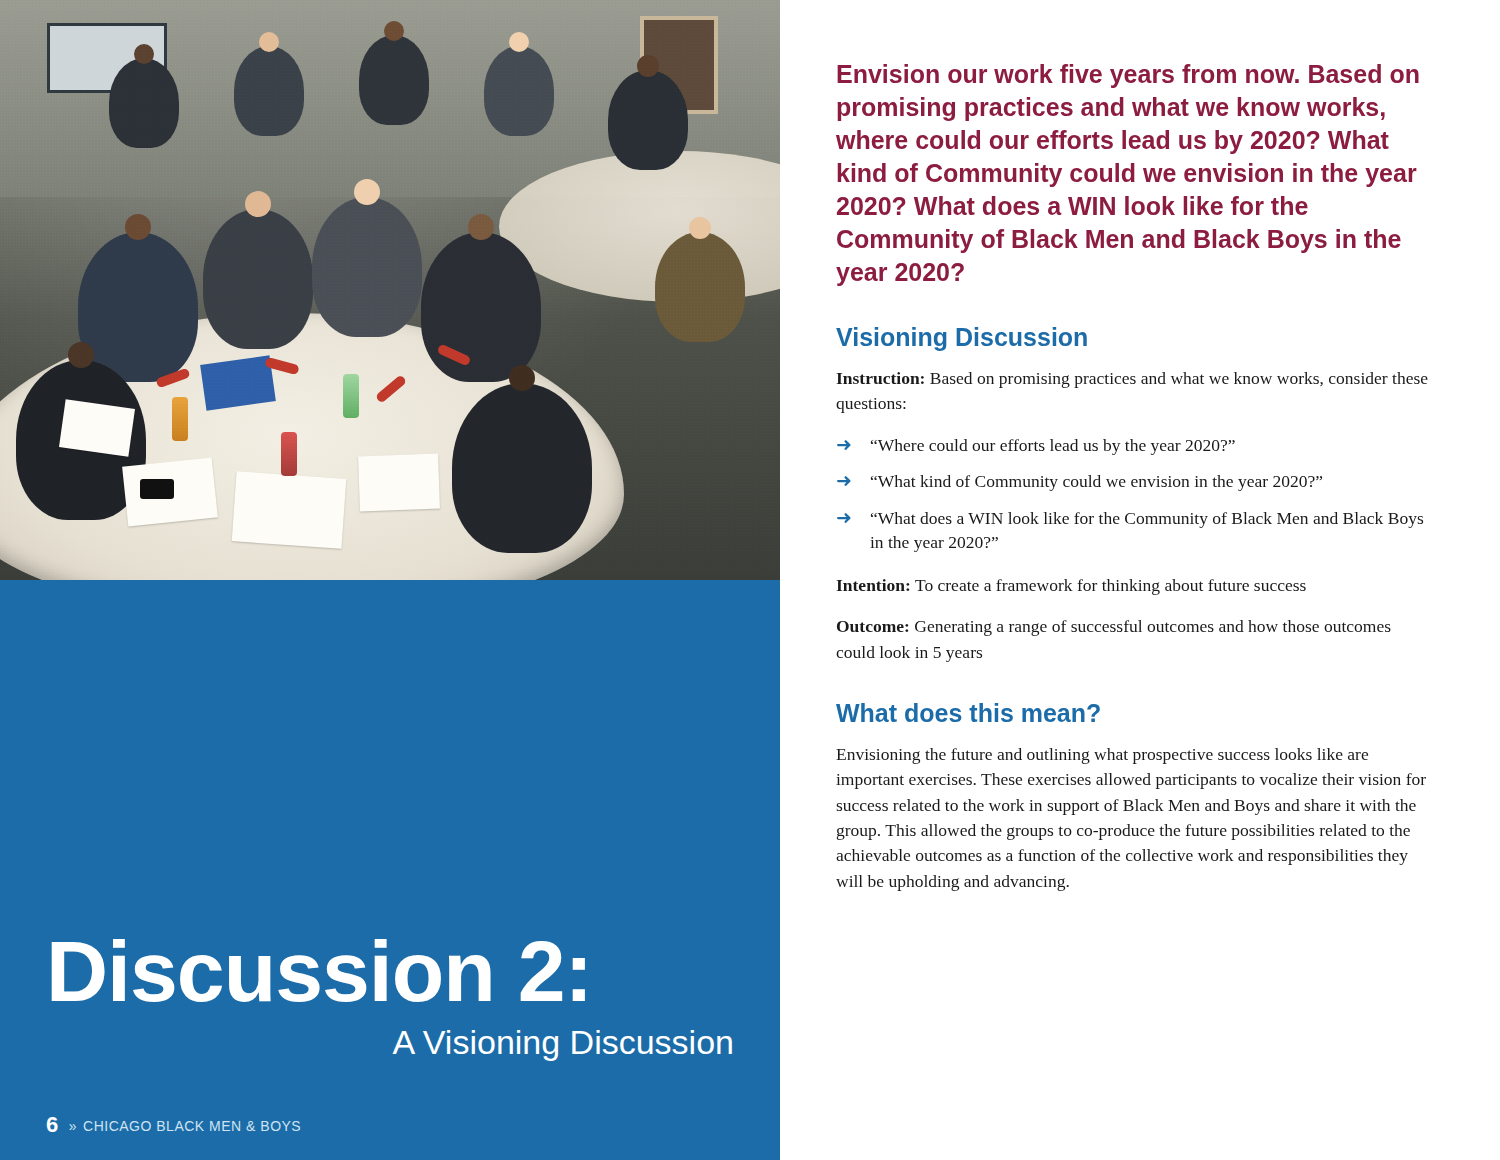Discussion 2:
A Visioning Discussion
6»CHICAGO BLACK MEN & BOYS
Envision our work five years from now. Based on promising practices and what we know works, where could our efforts lead us by 2020? What kind of Community could we envision in the year 2020? What does a WIN look like for the Community of Black Men and Black Boys in the year 2020?
Visioning Discussion
Instruction: Based on promising practices and what we know works, consider these questions:
“Where could our efforts lead us by the year 2020?”
“What kind of Community could we envision in the year 2020?”
“What does a WIN look like for the Community of Black Men and Black Boys in the year 2020?”
Intention: To create a framework for thinking about future success
Outcome: Generating a range of successful outcomes and how those outcomes could look in 5 years
What does this mean?
Envisioning the future and outlining what prospective success looks like are important exercises. These exercises allowed participants to vocalize their vision for success related to the work in support of Black Men and Boys and share it with the group. This allowed the groups to co-produce the future possibilities related to the achievable outcomes as a function of the collective work and responsibilities they will be upholding and advancing.